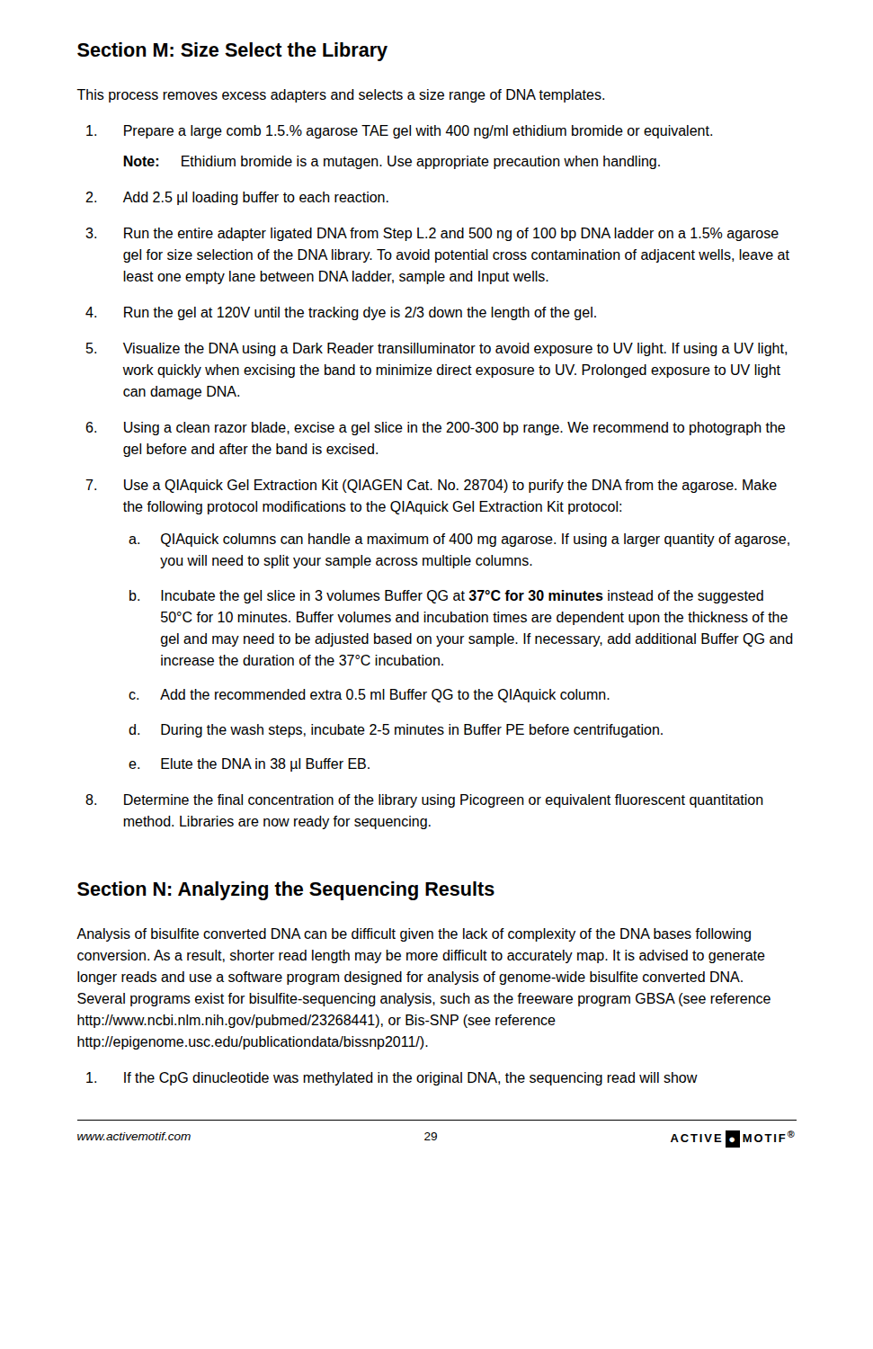Section M: Size Select the Library
This process removes excess adapters and selects a size range of DNA templates.
Prepare a large comb 1.5.% agarose TAE gel with 400 ng/ml ethidium bromide or equivalent.
Note: Ethidium bromide is a mutagen. Use appropriate precaution when handling.
Add 2.5 µl loading buffer to each reaction.
Run the entire adapter ligated DNA from Step L.2 and 500 ng of 100 bp DNA ladder on a 1.5% agarose gel for size selection of the DNA library. To avoid potential cross contamination of adjacent wells, leave at least one empty lane between DNA ladder, sample and Input wells.
Run the gel at 120V until the tracking dye is 2/3 down the length of the gel.
Visualize the DNA using a Dark Reader transilluminator to avoid exposure to UV light. If using a UV light, work quickly when excising the band to minimize direct exposure to UV. Prolonged exposure to UV light can damage DNA.
Using a clean razor blade, excise a gel slice in the 200-300 bp range. We recommend to photograph the gel before and after the band is excised.
Use a QIAquick Gel Extraction Kit (QIAGEN Cat. No. 28704) to purify the DNA from the agarose. Make the following protocol modifications to the QIAquick Gel Extraction Kit protocol:
QIAquick columns can handle a maximum of 400 mg agarose. If using a larger quantity of agarose, you will need to split your sample across multiple columns.
Incubate the gel slice in 3 volumes Buffer QG at 37°C for 30 minutes instead of the suggested 50°C for 10 minutes. Buffer volumes and incubation times are dependent upon the thickness of the gel and may need to be adjusted based on your sample. If necessary, add additional Buffer QG and increase the duration of the 37°C incubation.
Add the recommended extra 0.5 ml Buffer QG to the QIAquick column.
During the wash steps, incubate 2-5 minutes in Buffer PE before centrifugation.
Elute the DNA in 38 µl Buffer EB.
Determine the final concentration of the library using Picogreen or equivalent fluorescent quantitation method. Libraries are now ready for sequencing.
Section N: Analyzing the Sequencing Results
Analysis of bisulfite converted DNA can be difficult given the lack of complexity of the DNA bases following conversion. As a result, shorter read length may be more difficult to accurately map. It is advised to generate longer reads and use a software program designed for analysis of genome-wide bisulfite converted DNA. Several programs exist for bisulfite-sequencing analysis, such as the freeware program GBSA (see reference http://www.ncbi.nlm.nih.gov/pubmed/23268441), or Bis-SNP (see reference http://epigenome.usc.edu/publicationdata/bissnp2011/).
If the CpG dinucleotide was methylated in the original DNA, the sequencing read will show
www.activemotif.com 29 ACTIVE●MOTIF®